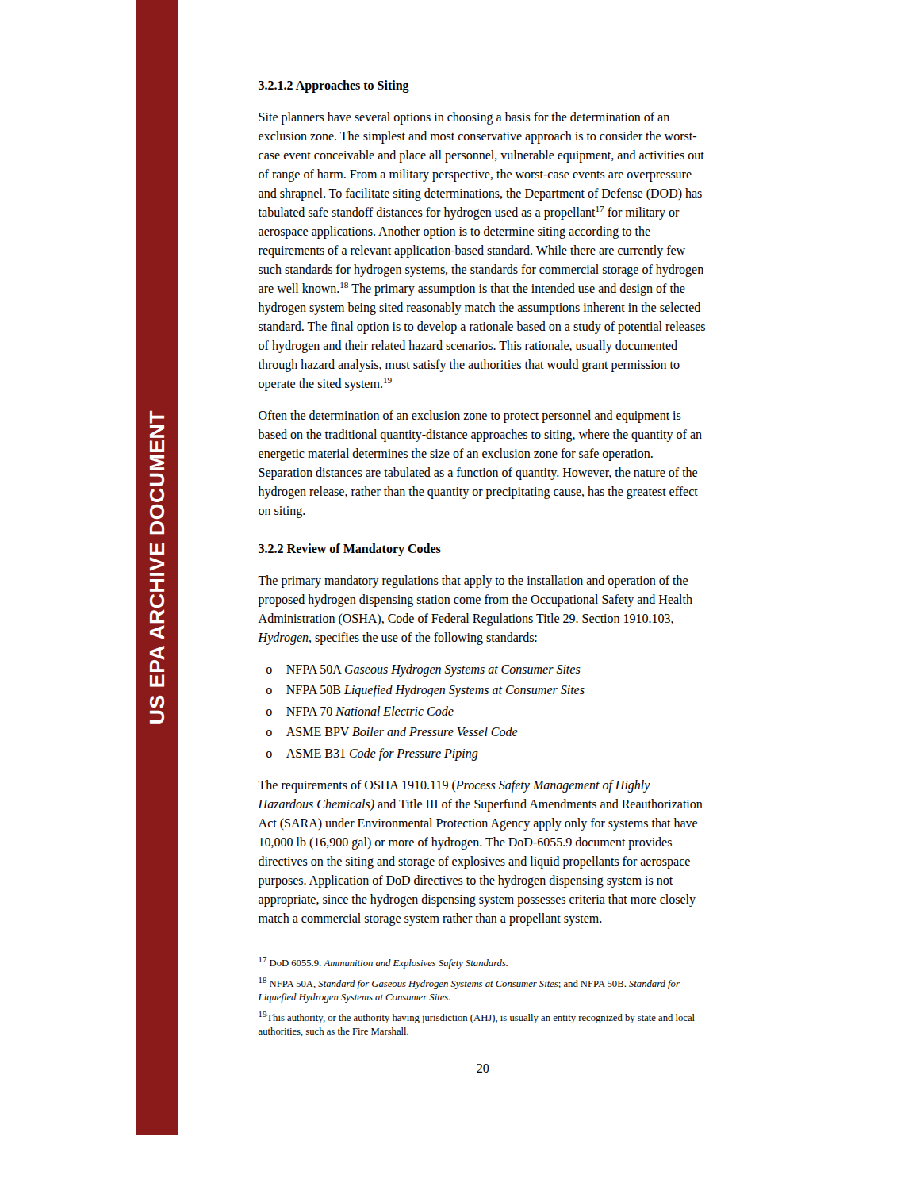US EPA ARCHIVE DOCUMENT
3.2.1.2 Approaches to Siting
Site planners have several options in choosing a basis for the determination of an exclusion zone. The simplest and most conservative approach is to consider the worst-case event conceivable and place all personnel, vulnerable equipment, and activities out of range of harm. From a military perspective, the worst-case events are overpressure and shrapnel. To facilitate siting determinations, the Department of Defense (DOD) has tabulated safe standoff distances for hydrogen used as a propellant17 for military or aerospace applications. Another option is to determine siting according to the requirements of a relevant application-based standard. While there are currently few such standards for hydrogen systems, the standards for commercial storage of hydrogen are well known.18 The primary assumption is that the intended use and design of the hydrogen system being sited reasonably match the assumptions inherent in the selected standard. The final option is to develop a rationale based on a study of potential releases of hydrogen and their related hazard scenarios. This rationale, usually documented through hazard analysis, must satisfy the authorities that would grant permission to operate the sited system.19
Often the determination of an exclusion zone to protect personnel and equipment is based on the traditional quantity-distance approaches to siting, where the quantity of an energetic material determines the size of an exclusion zone for safe operation. Separation distances are tabulated as a function of quantity. However, the nature of the hydrogen release, rather than the quantity or precipitating cause, has the greatest effect on siting.
3.2.2 Review of Mandatory Codes
The primary mandatory regulations that apply to the installation and operation of the proposed hydrogen dispensing station come from the Occupational Safety and Health Administration (OSHA), Code of Federal Regulations Title 29. Section 1910.103, Hydrogen, specifies the use of the following standards:
NFPA 50A Gaseous Hydrogen Systems at Consumer Sites
NFPA 50B Liquefied Hydrogen Systems at Consumer Sites
NFPA 70 National Electric Code
ASME BPV Boiler and Pressure Vessel Code
ASME B31 Code for Pressure Piping
The requirements of OSHA 1910.119 (Process Safety Management of Highly Hazardous Chemicals) and Title III of the Superfund Amendments and Reauthorization Act (SARA) under Environmental Protection Agency apply only for systems that have 10,000 lb (16,900 gal) or more of hydrogen. The DoD-6055.9 document provides directives on the siting and storage of explosives and liquid propellants for aerospace purposes. Application of DoD directives to the hydrogen dispensing system is not appropriate, since the hydrogen dispensing system possesses criteria that more closely match a commercial storage system rather than a propellant system.
17 DoD 6055.9. Ammunition and Explosives Safety Standards.
18 NFPA 50A, Standard for Gaseous Hydrogen Systems at Consumer Sites; and NFPA 50B. Standard for Liquefied Hydrogen Systems at Consumer Sites.
19This authority, or the authority having jurisdiction (AHJ), is usually an entity recognized by state and local authorities, such as the Fire Marshall.
20